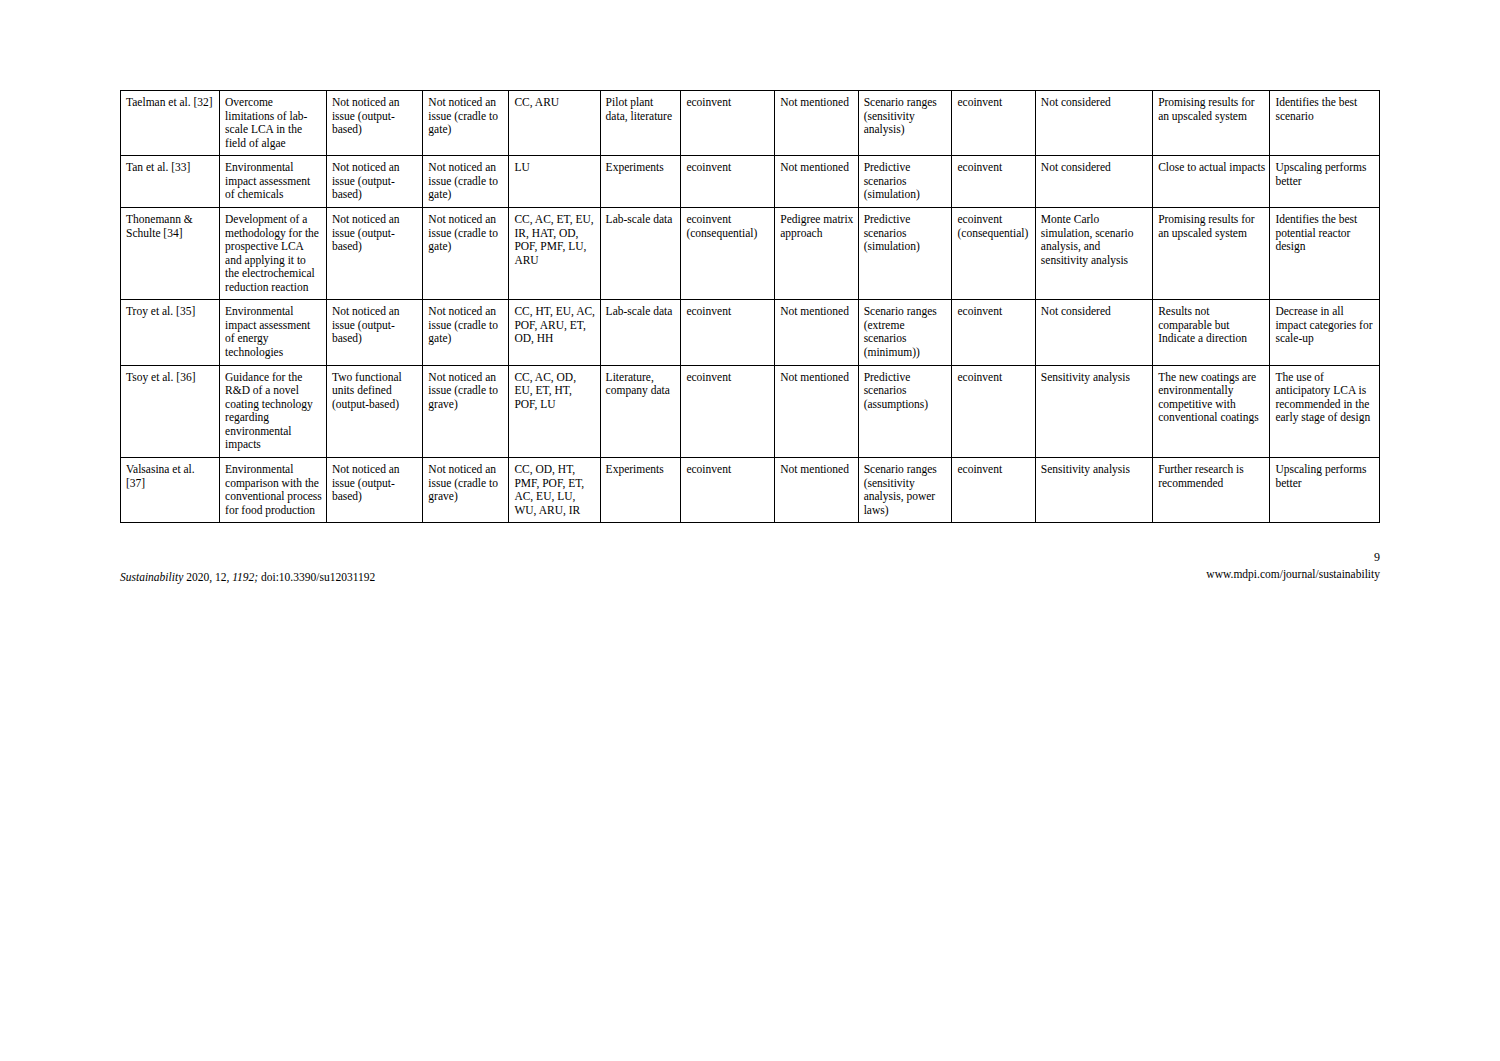| Taelman et al. [32] | Overcome limitations of lab-scale LCA in the field of algae | Not noticed an issue (output-based) | Not noticed an issue (cradle to gate) | CC, ARU | Pilot plant data, literature | ecoinvent | Not mentioned | Scenario ranges (sensitivity analysis) | ecoinvent | Not considered | Promising results for an upscaled system | Identifies the best scenario |
| Tan et al. [33] | Environmental impact assessment of chemicals | Not noticed an issue (output-based) | Not noticed an issue (cradle to gate) | LU | Experiments | ecoinvent | Not mentioned | Predictive scenarios (simulation) | ecoinvent | Not considered | Close to actual impacts | Upscaling performs better |
| Thonemann & Schulte [34] | Development of a methodology for the prospective LCA and applying it to the electrochemical reduction reaction | Not noticed an issue (output-based) | Not noticed an issue (cradle to gate) | CC, AC, ET, EU, IR, HAT, OD, POF, PMF, LU, ARU | Lab-scale data | ecoinvent (consequential) | Pedigree matrix approach | Predictive scenarios (simulation) | ecoinvent (consequential) | Monte Carlo simulation, scenario analysis, and sensitivity analysis | Promising results for an upscaled system | Identifies the best potential reactor design |
| Troy et al. [35] | Environmental impact assessment of energy technologies | Not noticed an issue (output-based) | Not noticed an issue (cradle to gate) | CC, HT, EU, AC, POF, ARU, ET, OD, HH | Lab-scale data | ecoinvent | Not mentioned | Scenario ranges (extreme scenarios (minimum)) | ecoinvent | Not considered | Results not comparable but Indicate a direction | Decrease in all impact categories for scale-up |
| Tsoy et al. [36] | Guidance for the R&D of a novel coating technology regarding environmental impacts | Two functional units defined (output-based) | Not noticed an issue (cradle to grave) | CC, AC, OD, EU, ET, HT, POF, LU | Literature, company data | ecoinvent | Not mentioned | Predictive scenarios (assumptions) | ecoinvent | Sensitivity analysis | The new coatings are environmentally competitive with conventional coatings | The use of anticipatory LCA is recommended in the early stage of design |
| Valsasina et al. [37] | Environmental comparison with the conventional process for food production | Not noticed an issue (output-based) | Not noticed an issue (cradle to grave) | CC, OD, HT, PMF, POF, ET, AC, EU, LU, WU, ARU, IR | Experiments | ecoinvent | Not mentioned | Scenario ranges (sensitivity analysis, power laws) | ecoinvent | Sensitivity analysis | Further research is recommended | Upscaling performs better |
Sustainability 2020, 12, 1192; doi:10.3390/su12031192
9
www.mdpi.com/journal/sustainability